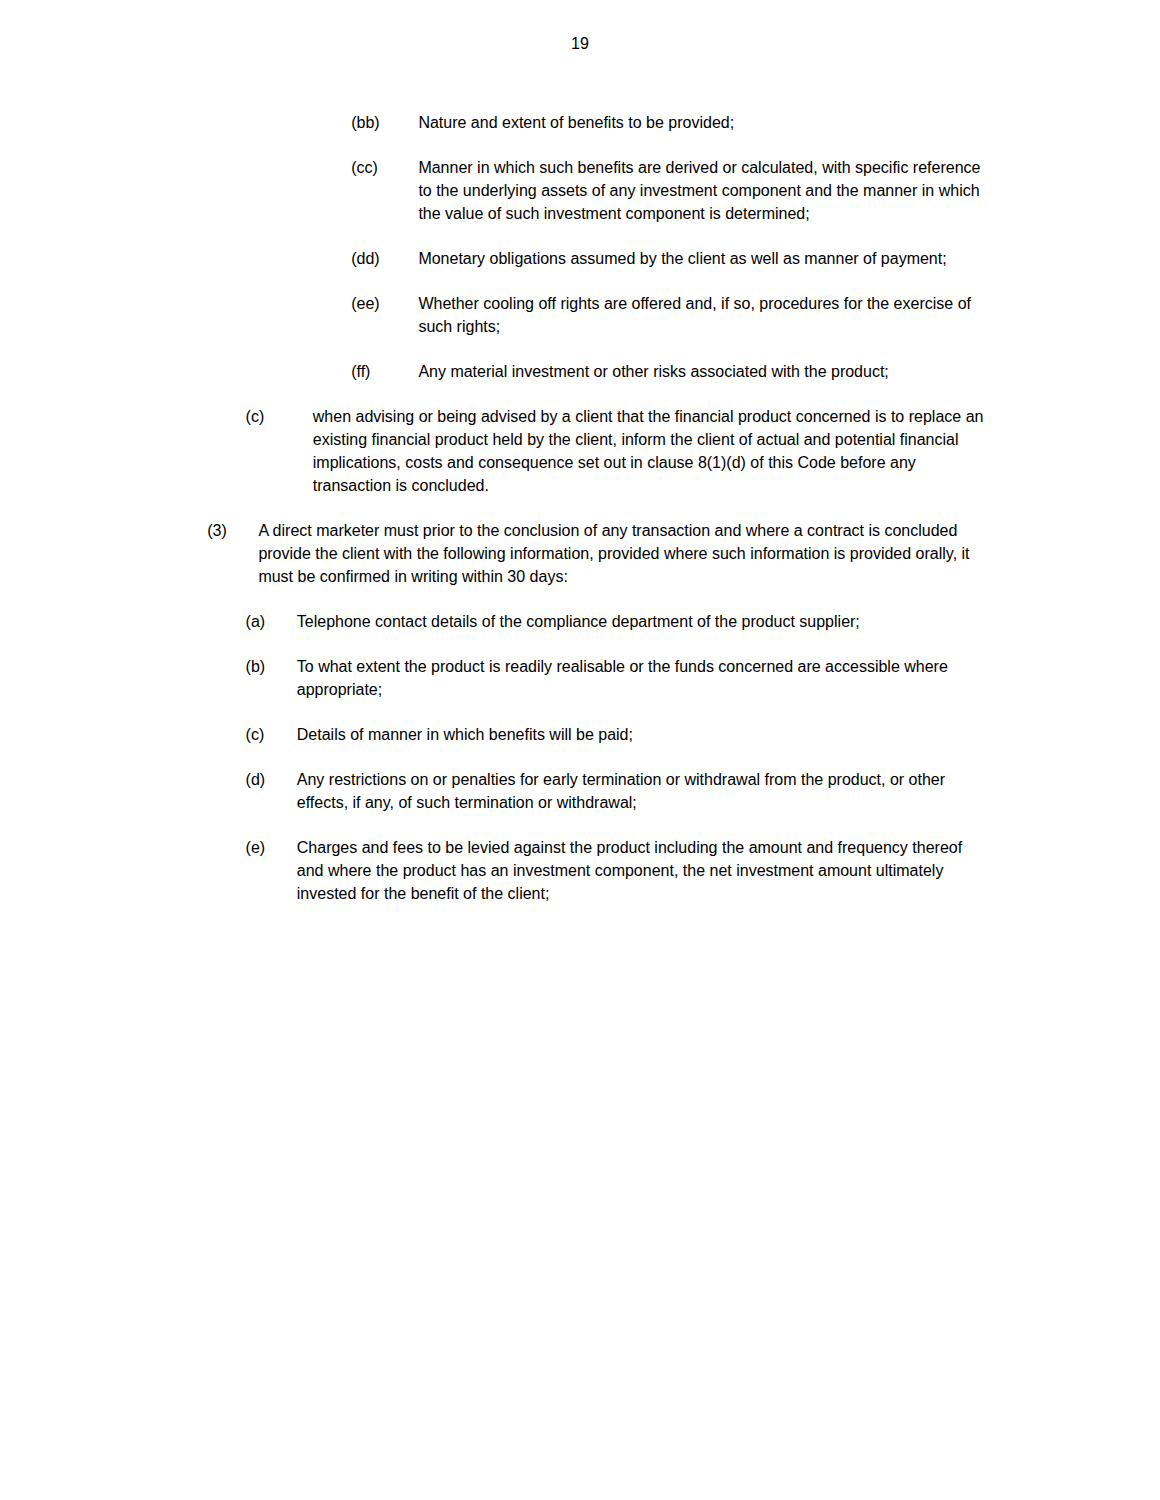19
(bb) Nature and extent of benefits to be provided;
(cc) Manner in which such benefits are derived or calculated, with specific reference to the underlying assets of any investment component and the manner in which the value of such investment component is determined;
(dd) Monetary obligations assumed by the client as well as manner of payment;
(ee) Whether cooling off rights are offered and, if so, procedures for the exercise of such rights;
(ff) Any material investment or other risks associated with the product;
(c) when advising or being advised by a client that the financial product concerned is to replace an existing financial product held by the client, inform the client of actual and potential financial implications, costs and consequence set out in clause 8(1)(d) of this Code before any transaction is concluded.
(3) A direct marketer must prior to the conclusion of any transaction and where a contract is concluded provide the client with the following information, provided where such information is provided orally, it must be confirmed in writing within 30 days:
(a) Telephone contact details of the compliance department of the product supplier;
(b) To what extent the product is readily realisable or the funds concerned are accessible where appropriate;
(c) Details of manner in which benefits will be paid;
(d) Any restrictions on or penalties for early termination or withdrawal from the product, or other effects, if any, of such termination or withdrawal;
(e) Charges and fees to be levied against the product including the amount and frequency thereof and where the product has an investment component, the net investment amount ultimately invested for the benefit of the client;